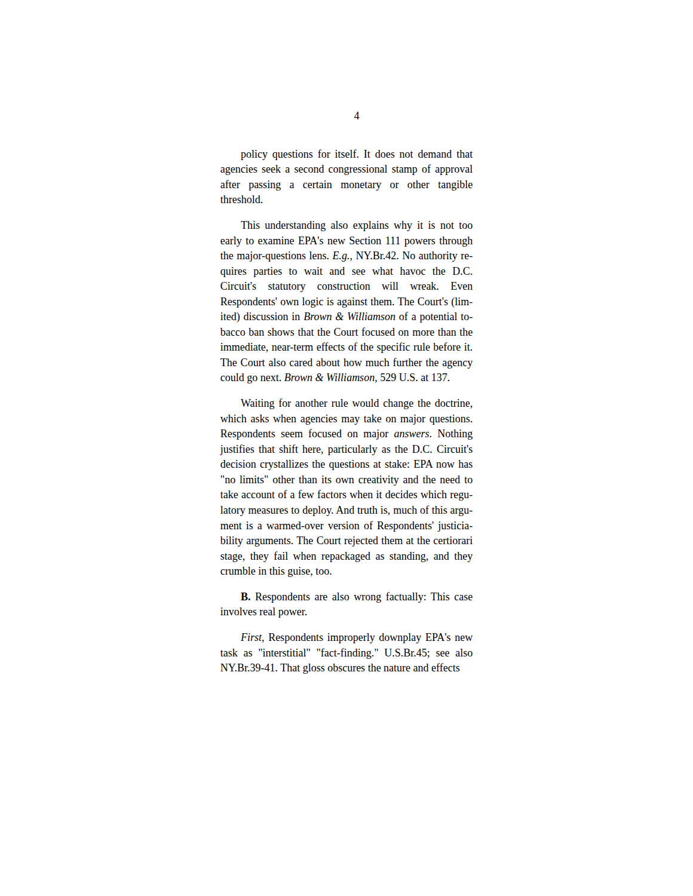4
policy questions for itself. It does not demand that agencies seek a second congressional stamp of approval after passing a certain monetary or other tangible threshold.
This understanding also explains why it is not too early to examine EPA's new Section 111 powers through the major-questions lens. E.g., NY.Br.42. No authority requires parties to wait and see what havoc the D.C. Circuit's statutory construction will wreak. Even Respondents' own logic is against them. The Court's (limited) discussion in Brown & Williamson of a potential tobacco ban shows that the Court focused on more than the immediate, near-term effects of the specific rule before it. The Court also cared about how much further the agency could go next. Brown & Williamson, 529 U.S. at 137.
Waiting for another rule would change the doctrine, which asks when agencies may take on major questions. Respondents seem focused on major answers. Nothing justifies that shift here, particularly as the D.C. Circuit's decision crystallizes the questions at stake: EPA now has "no limits" other than its own creativity and the need to take account of a few factors when it decides which regulatory measures to deploy. And truth is, much of this argument is a warmed-over version of Respondents' justiciability arguments. The Court rejected them at the certiorari stage, they fail when repackaged as standing, and they crumble in this guise, too.
B. Respondents are also wrong factually: This case involves real power.
First, Respondents improperly downplay EPA's new task as "interstitial" "fact-finding." U.S.Br.45; see also NY.Br.39-41. That gloss obscures the nature and effects